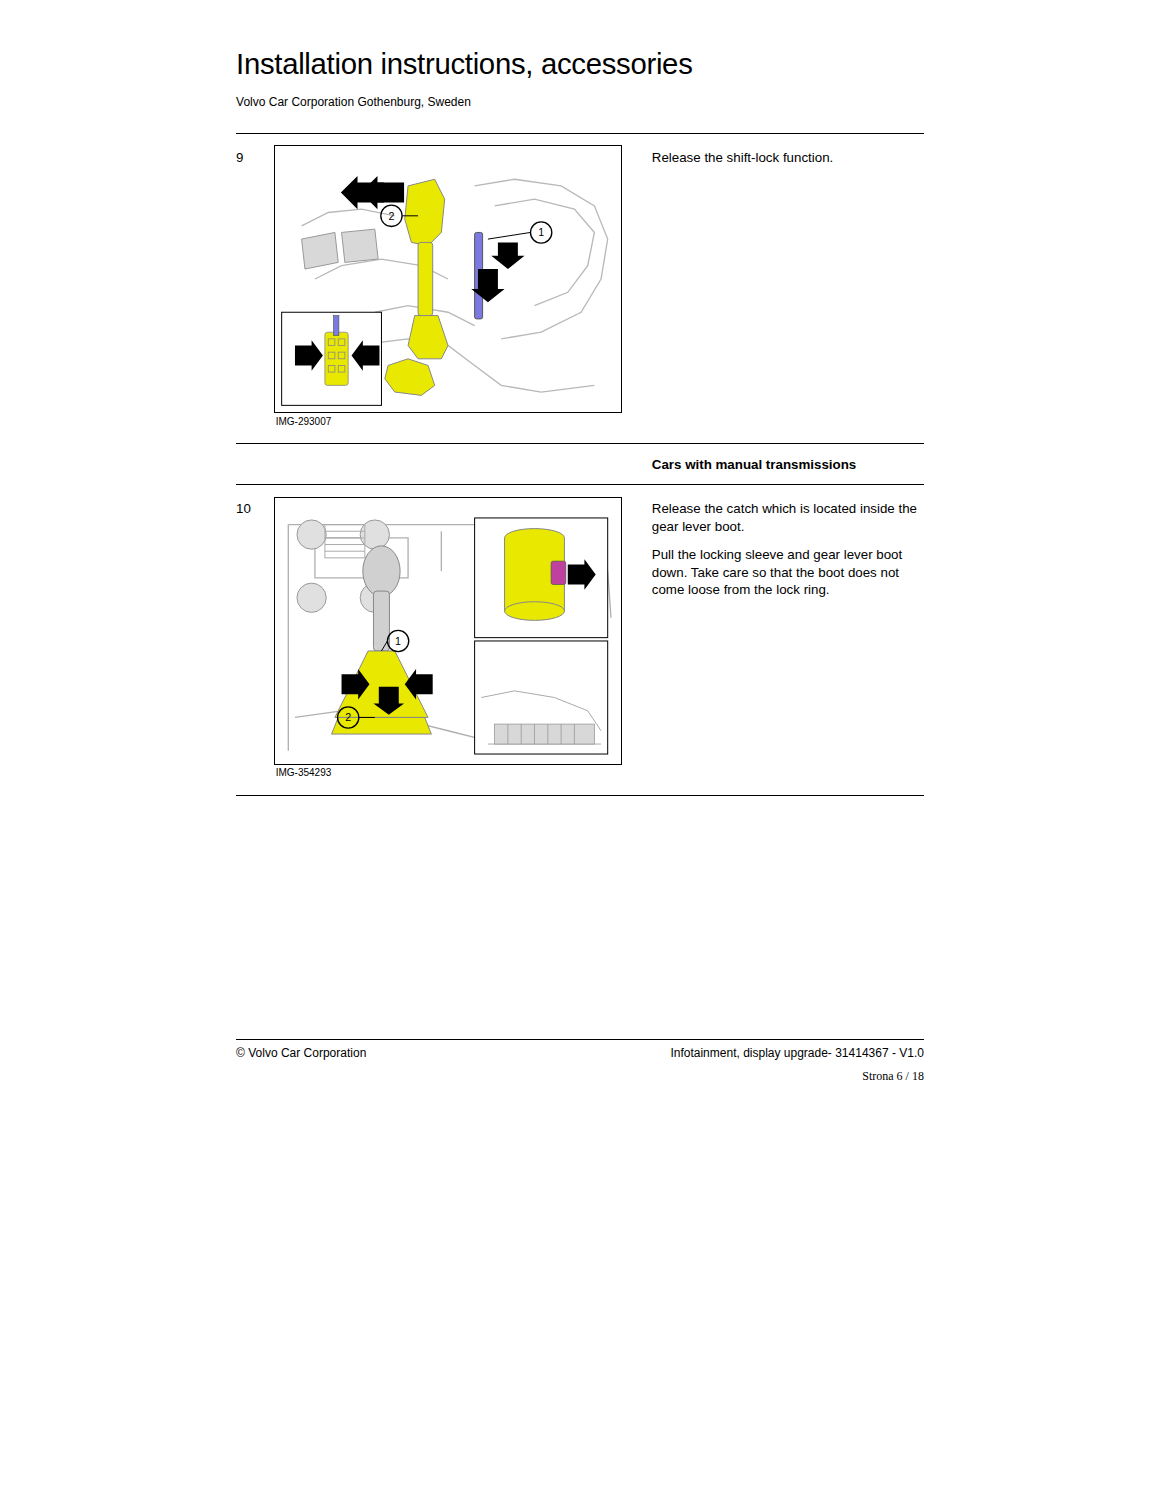Installation instructions, accessories
Volvo Car Corporation Gothenburg, Sweden
9
IMG-293007
Release the shift-lock function.
Cars with manual transmissions
10
IMG-354293
Release the catch which is located inside the gear lever boot.
Pull the locking sleeve and gear lever boot down. Take care so that the boot does not come loose from the lock ring.
© Volvo Car Corporation
Infotainment, display upgrade- 31414367 - V1.0
Strona 6 / 18